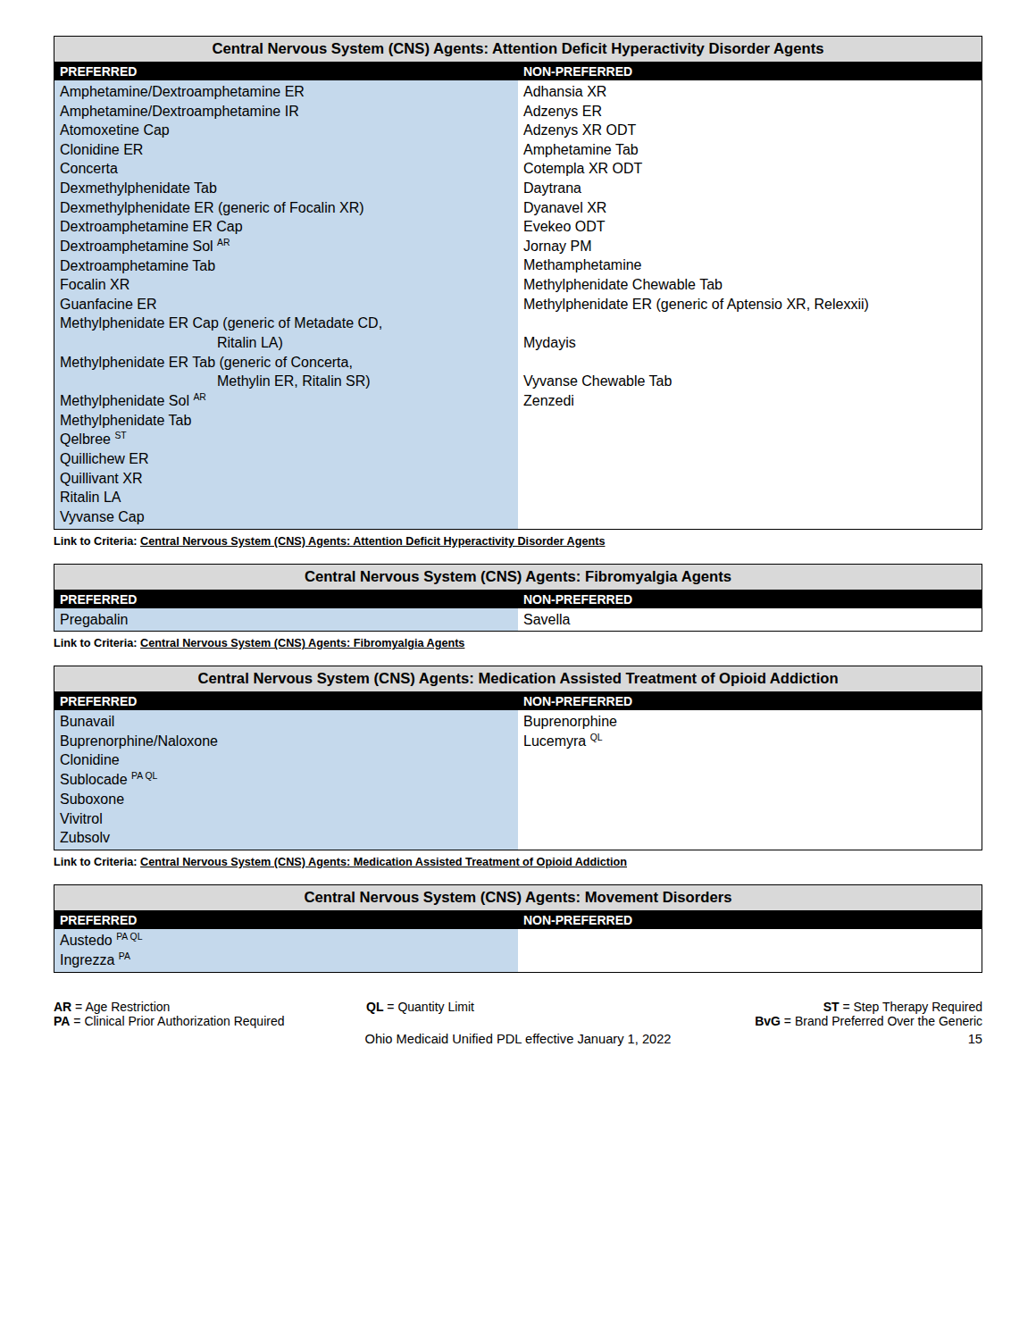Central Nervous System (CNS) Agents: Attention Deficit Hyperactivity Disorder Agents
| PREFERRED | NON-PREFERRED |
| --- | --- |
| Amphetamine/Dextroamphetamine ER Amphetamine/Dextroamphetamine IR Atomoxetine Cap Clonidine ER Concerta Dexmethylphenidate Tab Dexmethylphenidate ER (generic of Focalin XR) Dextroamphetamine ER Cap Dextroamphetamine Sol AR Dextroamphetamine Tab Focalin XR Guanfacine ER Methylphenidate ER Cap (generic of Metadate CD, Ritalin LA) Methylphenidate ER Tab (generic of Concerta, Methylin ER, Ritalin SR) Methylphenidate Sol AR Methylphenidate Tab Qelbree ST Quillichew ER Quillivant XR Ritalin LA Vyvanse Cap | Adhansia XR Adzenys ER Adzenys XR ODT Amphetamine Tab Cotempla XR ODT Daytrana Dyanavel XR Evekeo ODT Jornay PM Methamphetamine Methylphenidate Chewable Tab Methylphenidate ER (generic of Aptensio XR, Relexxii) Mydayis Vyvanse Chewable Tab Zenzedi |
Link to Criteria: Central Nervous System (CNS) Agents: Attention Deficit Hyperactivity Disorder Agents
Central Nervous System (CNS) Agents: Fibromyalgia Agents
| PREFERRED | NON-PREFERRED |
| --- | --- |
| Pregabalin | Savella |
Link to Criteria: Central Nervous System (CNS) Agents: Fibromyalgia Agents
Central Nervous System (CNS) Agents: Medication Assisted Treatment of Opioid Addiction
| PREFERRED | NON-PREFERRED |
| --- | --- |
| Bunavail Buprenorphine/Naloxone Clonidine Sublocade PA QL Suboxone Vivitrol Zubsolv | Buprenorphine Lucemyra QL |
Link to Criteria: Central Nervous System (CNS) Agents: Medication Assisted Treatment of Opioid Addiction
Central Nervous System (CNS) Agents: Movement Disorders
| PREFERRED | NON-PREFERRED |
| --- | --- |
| Austedo PA QL Ingrezza PA | |
AR = Age Restriction
QL = Quantity Limit
ST = Step Therapy Required
PA = Clinical Prior Authorization Required
BvG = Brand Preferred Over the Generic
Ohio Medicaid Unified PDL effective January 1, 2022 15